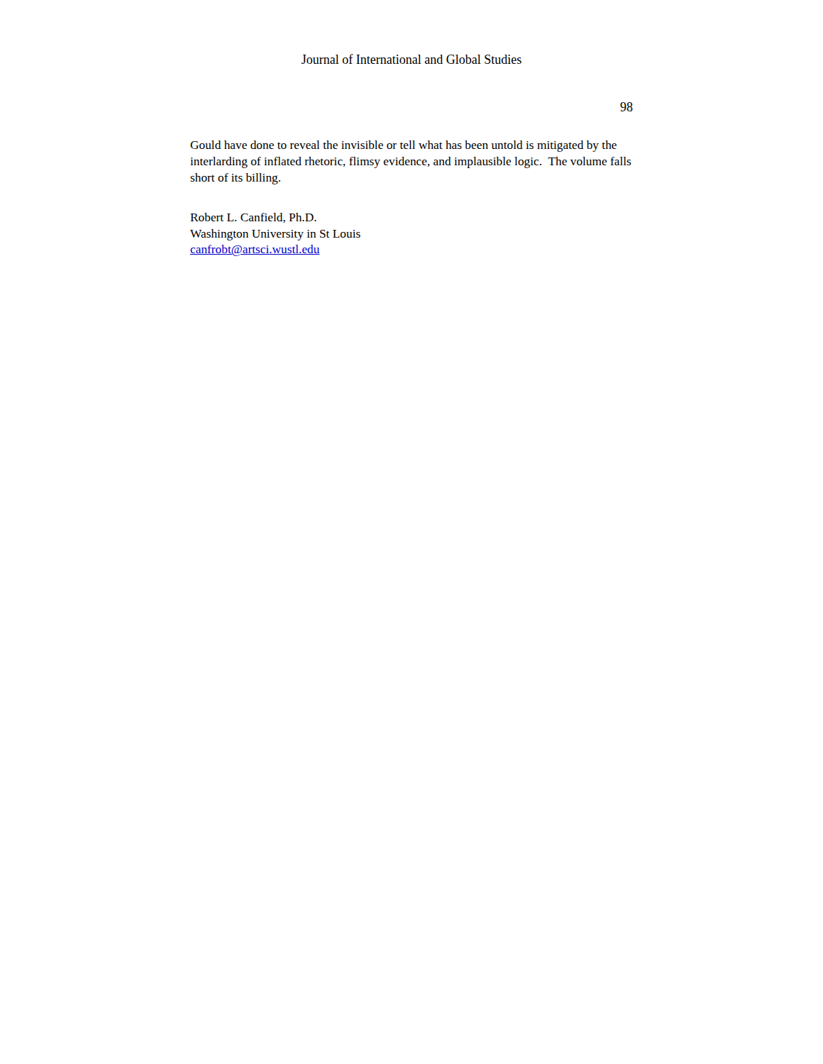Journal of International and Global Studies
98
Gould have done to reveal the invisible or tell what has been untold is mitigated by the interlarding of inflated rhetoric, flimsy evidence, and implausible logic. The volume falls short of its billing.
Robert L. Canfield, Ph.D.
Washington University in St Louis
canfrobt@artsci.wustl.edu